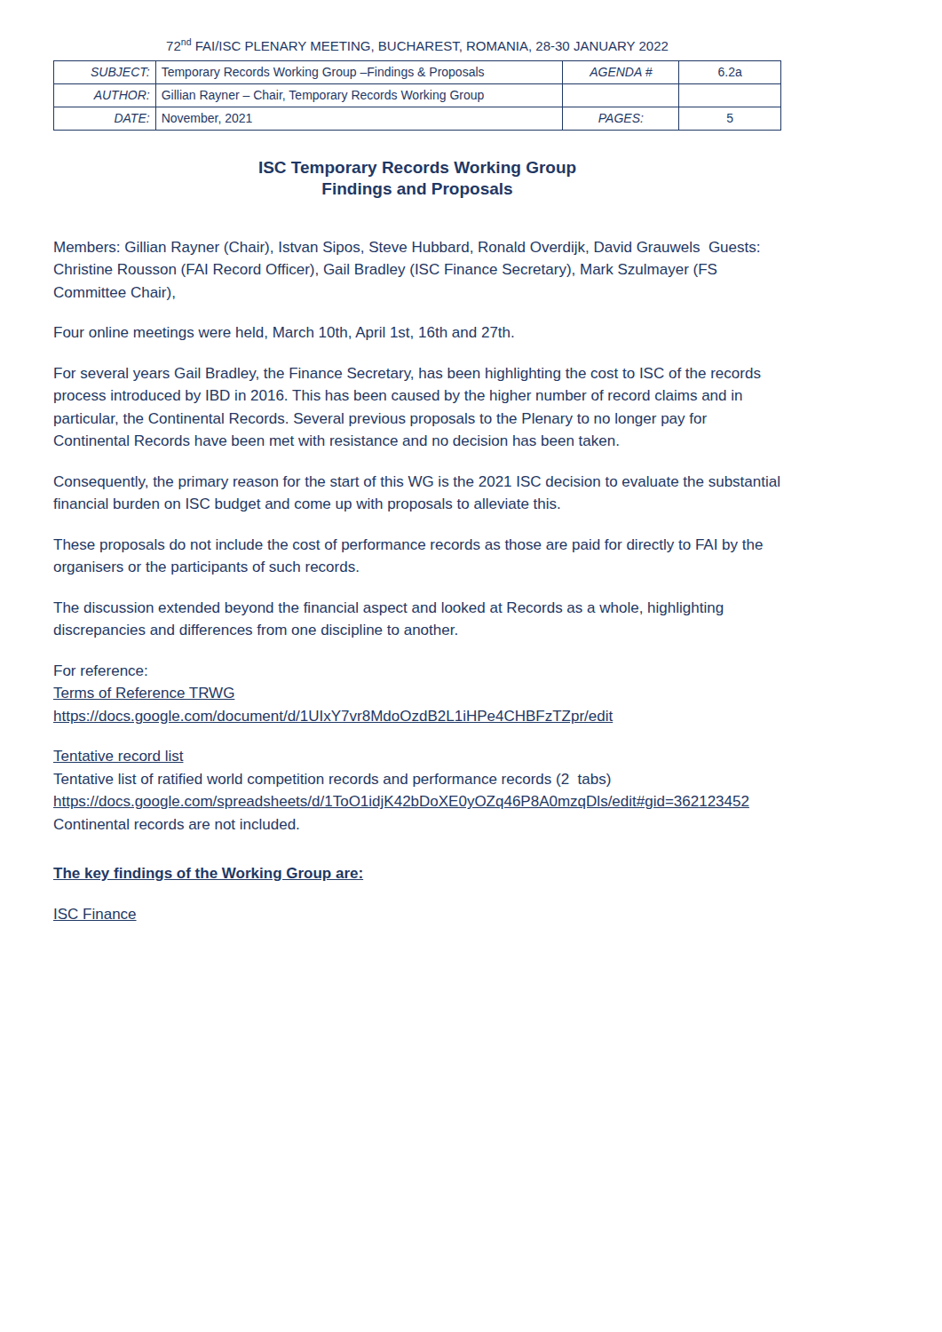72nd FAI/ISC PLENARY MEETING, BUCHAREST, ROMANIA, 28-30 JANUARY 2022
| SUBJECT: | Temporary Records Working Group –Findings & Proposals | AGENDA # | 6.2a |
| AUTHOR: | Gillian Rayner – Chair, Temporary Records Working Group | | |
| DATE: | November, 2021 | PAGES: | 5 |
ISC Temporary Records Working Group
Findings and Proposals
Members: Gillian Rayner (Chair), Istvan Sipos, Steve Hubbard, Ronald Overdijk, David Grauwels Guests: Christine Rousson (FAI Record Officer), Gail Bradley (ISC Finance Secretary), Mark Szulmayer (FS Committee Chair),
Four online meetings were held, March 10th, April 1st, 16th and 27th.
For several years Gail Bradley, the Finance Secretary, has been highlighting the cost to ISC of the records process introduced by IBD in 2016. This has been caused by the higher number of record claims and in particular, the Continental Records. Several previous proposals to the Plenary to no longer pay for Continental Records have been met with resistance and no decision has been taken.
Consequently, the primary reason for the start of this WG is the 2021 ISC decision to evaluate the substantial financial burden on ISC budget and come up with proposals to alleviate this.
These proposals do not include the cost of performance records as those are paid for directly to FAI by the organisers or the participants of such records.
The discussion extended beyond the financial aspect and looked at Records as a whole, highlighting discrepancies and differences from one discipline to another.
For reference:
Terms of Reference TRWG
https://docs.google.com/document/d/1UIxY7vr8MdoOzdB2L1iHPe4CHBFzTZpr/edit
Tentative record list
Tentative list of ratified world competition records and performance records (2 tabs)
https://docs.google.com/spreadsheets/d/1ToO1idjK42bDoXE0yOZq46P8A0mzqDls/edit#gid=362123452
Continental records are not included.
The key findings of the Working Group are:
ISC Finance